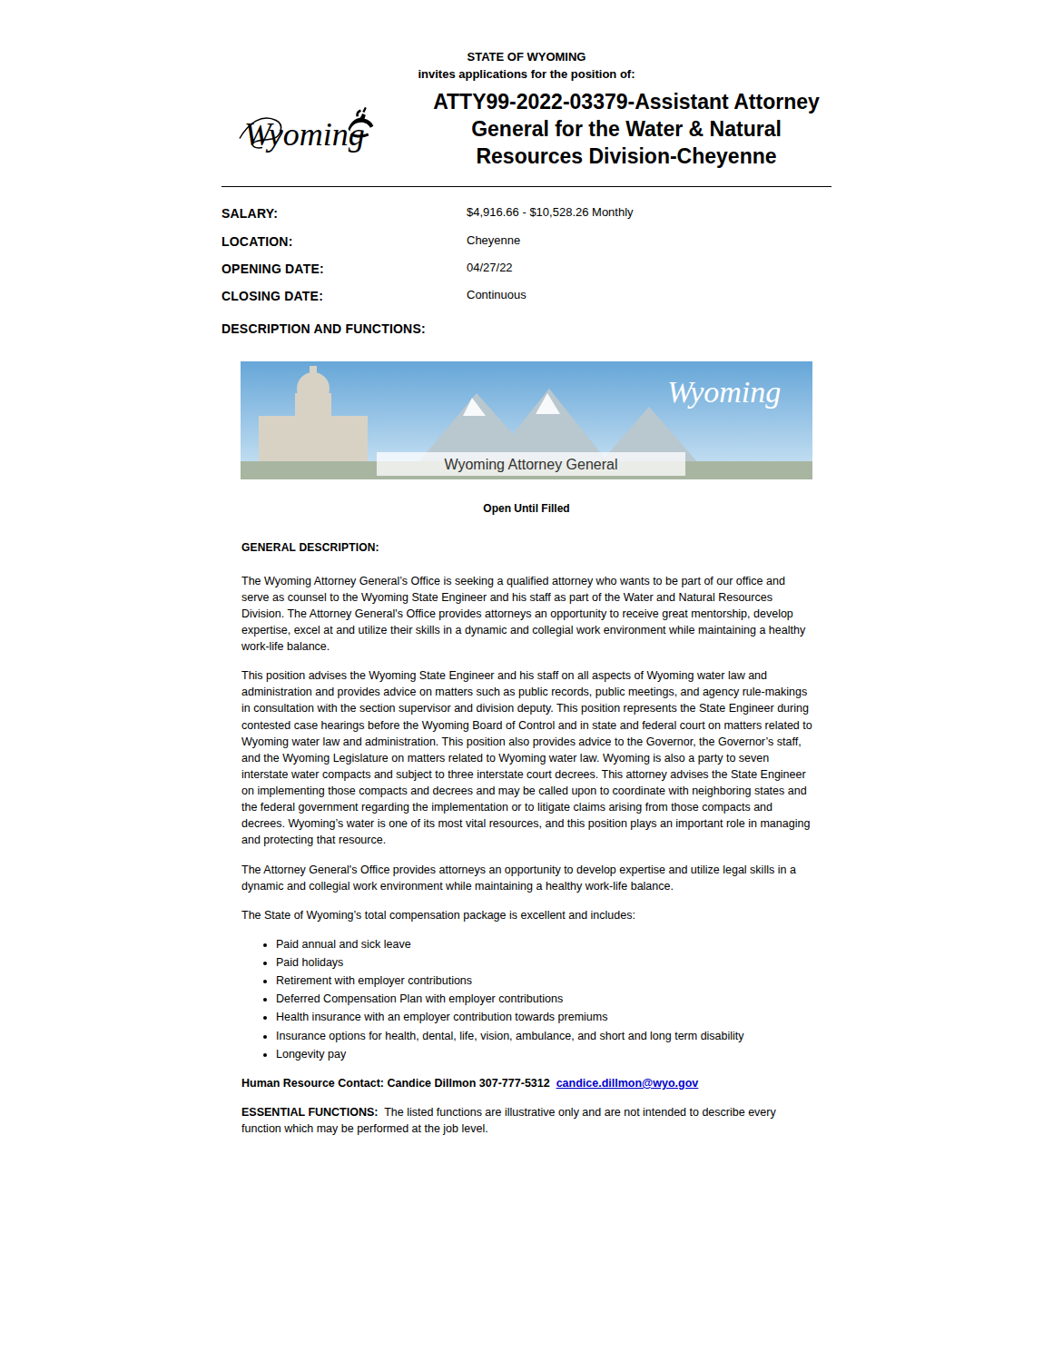STATE OF WYOMING
invites applications for the position of:
ATTY99-2022-03379-Assistant Attorney General for the Water & Natural Resources Division-Cheyenne
| SALARY: | $4,916.66 - $10,528.26 Monthly |
| LOCATION: | Cheyenne |
| OPENING DATE: | 04/27/22 |
| CLOSING DATE: | Continuous |
DESCRIPTION AND FUNCTIONS:
Open Until Filled
GENERAL DESCRIPTION:
The Wyoming Attorney General’s Office is seeking a qualified attorney who wants to be part of our office and serve as counsel to the Wyoming State Engineer and his staff as part of the Water and Natural Resources Division. The Attorney General's Office provides attorneys an opportunity to receive great mentorship, develop expertise, excel at and utilize their skills in a dynamic and collegial work environment while maintaining a healthy work-life balance.
This position advises the Wyoming State Engineer and his staff on all aspects of Wyoming water law and administration and provides advice on matters such as public records, public meetings, and agency rule-makings in consultation with the section supervisor and division deputy. This position represents the State Engineer during contested case hearings before the Wyoming Board of Control and in state and federal court on matters related to Wyoming water law and administration. This position also provides advice to the Governor, the Governor’s staff, and the Wyoming Legislature on matters related to Wyoming water law. Wyoming is also a party to seven interstate water compacts and subject to three interstate court decrees. This attorney advises the State Engineer on implementing those compacts and decrees and may be called upon to coordinate with neighboring states and the federal government regarding the implementation or to litigate claims arising from those compacts and decrees. Wyoming’s water is one of its most vital resources, and this position plays an important role in managing and protecting that resource.
The Attorney General's Office provides attorneys an opportunity to develop expertise and utilize legal skills in a dynamic and collegial work environment while maintaining a healthy work-life balance.
The State of Wyoming’s total compensation package is excellent and includes:
Paid annual and sick leave
Paid holidays
Retirement with employer contributions
Deferred Compensation Plan with employer contributions
Health insurance with an employer contribution towards premiums
Insurance options for health, dental, life, vision, ambulance, and short and long term disability
Longevity pay
Human Resource Contact: Candice Dillmon 307-777-5312 candice.dillmon@wyo.gov
ESSENTIAL FUNCTIONS: The listed functions are illustrative only and are not intended to describe every function which may be performed at the job level.